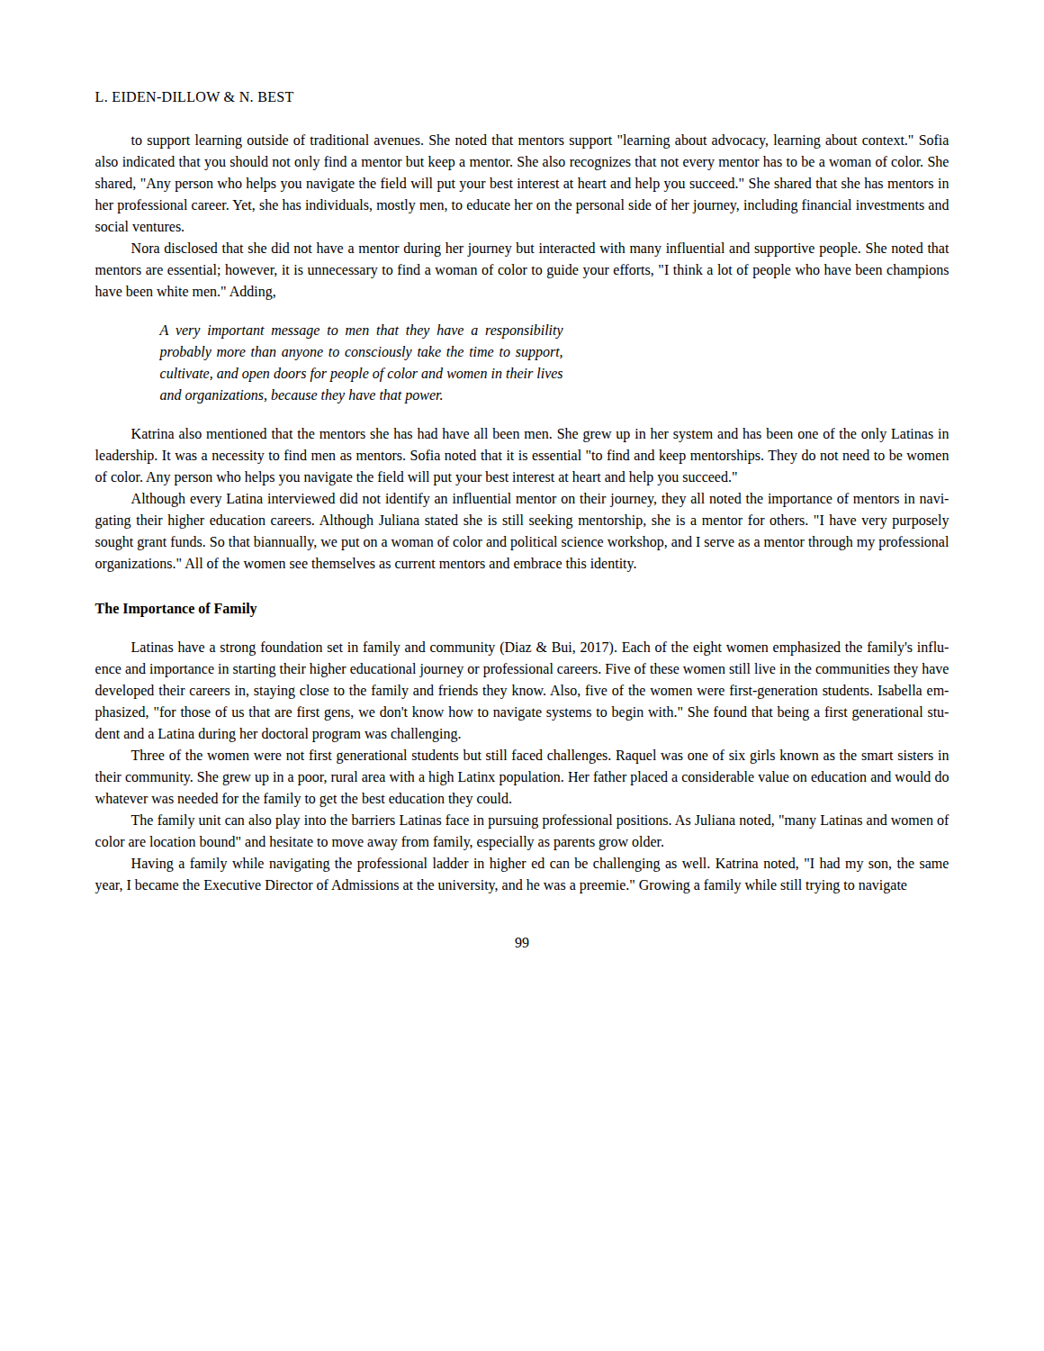L. EIDEN-DILLOW & N. BEST
to support learning outside of traditional avenues. She noted that mentors support "learning about advocacy, learning about context." Sofia also indicated that you should not only find a mentor but keep a mentor. She also recognizes that not every mentor has to be a woman of color. She shared, "Any person who helps you navigate the field will put your best interest at heart and help you succeed." She shared that she has mentors in her professional career. Yet, she has individuals, mostly men, to educate her on the personal side of her journey, including financial investments and social ventures.
Nora disclosed that she did not have a mentor during her journey but interacted with many influential and supportive people. She noted that mentors are essential; however, it is unnecessary to find a woman of color to guide your efforts, "I think a lot of people who have been champions have been white men." Adding,
A very important message to men that they have a responsibility probably more than anyone to consciously take the time to support, cultivate, and open doors for people of color and women in their lives and organizations, because they have that power.
Katrina also mentioned that the mentors she has had have all been men. She grew up in her system and has been one of the only Latinas in leadership. It was a necessity to find men as mentors. Sofia noted that it is essential "to find and keep mentorships. They do not need to be women of color. Any person who helps you navigate the field will put your best interest at heart and help you succeed."
Although every Latina interviewed did not identify an influential mentor on their journey, they all noted the importance of mentors in navigating their higher education careers. Although Juliana stated she is still seeking mentorship, she is a mentor for others. "I have very purposely sought grant funds. So that biannually, we put on a woman of color and political science workshop, and I serve as a mentor through my professional organizations." All of the women see themselves as current mentors and embrace this identity.
The Importance of Family
Latinas have a strong foundation set in family and community (Diaz & Bui, 2017). Each of the eight women emphasized the family's influence and importance in starting their higher educational journey or professional careers. Five of these women still live in the communities they have developed their careers in, staying close to the family and friends they know. Also, five of the women were first-generation students. Isabella emphasized, "for those of us that are first gens, we don't know how to navigate systems to begin with." She found that being a first generational student and a Latina during her doctoral program was challenging.
Three of the women were not first generational students but still faced challenges. Raquel was one of six girls known as the smart sisters in their community. She grew up in a poor, rural area with a high Latinx population. Her father placed a considerable value on education and would do whatever was needed for the family to get the best education they could.
The family unit can also play into the barriers Latinas face in pursuing professional positions. As Juliana noted, "many Latinas and women of color are location bound" and hesitate to move away from family, especially as parents grow older.
Having a family while navigating the professional ladder in higher ed can be challenging as well. Katrina noted, "I had my son, the same year, I became the Executive Director of Admissions at the university, and he was a preemie." Growing a family while still trying to navigate
99